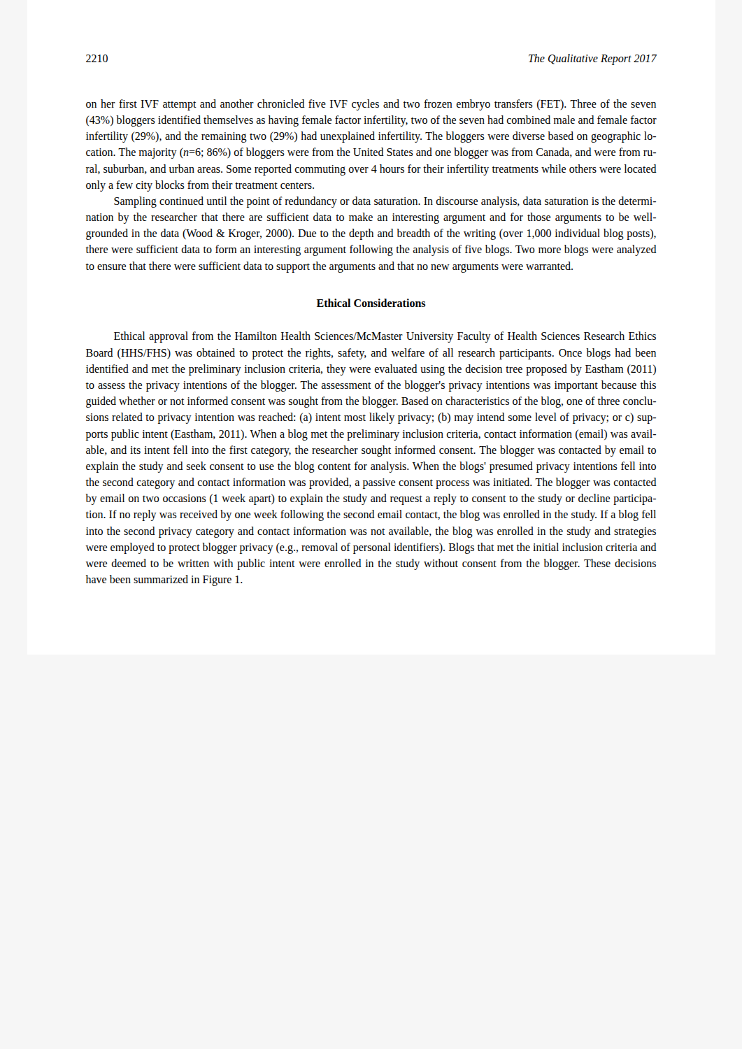2210 The Qualitative Report 2017
on her first IVF attempt and another chronicled five IVF cycles and two frozen embryo transfers (FET). Three of the seven (43%) bloggers identified themselves as having female factor infertility, two of the seven had combined male and female factor infertility (29%), and the remaining two (29%) had unexplained infertility. The bloggers were diverse based on geographic location. The majority (n=6; 86%) of bloggers were from the United States and one blogger was from Canada, and were from rural, suburban, and urban areas. Some reported commuting over 4 hours for their infertility treatments while others were located only a few city blocks from their treatment centers.
Sampling continued until the point of redundancy or data saturation. In discourse analysis, data saturation is the determination by the researcher that there are sufficient data to make an interesting argument and for those arguments to be well-grounded in the data (Wood & Kroger, 2000). Due to the depth and breadth of the writing (over 1,000 individual blog posts), there were sufficient data to form an interesting argument following the analysis of five blogs. Two more blogs were analyzed to ensure that there were sufficient data to support the arguments and that no new arguments were warranted.
Ethical Considerations
Ethical approval from the Hamilton Health Sciences/McMaster University Faculty of Health Sciences Research Ethics Board (HHS/FHS) was obtained to protect the rights, safety, and welfare of all research participants. Once blogs had been identified and met the preliminary inclusion criteria, they were evaluated using the decision tree proposed by Eastham (2011) to assess the privacy intentions of the blogger. The assessment of the blogger's privacy intentions was important because this guided whether or not informed consent was sought from the blogger. Based on characteristics of the blog, one of three conclusions related to privacy intention was reached: (a) intent most likely privacy; (b) may intend some level of privacy; or c) supports public intent (Eastham, 2011). When a blog met the preliminary inclusion criteria, contact information (email) was available, and its intent fell into the first category, the researcher sought informed consent. The blogger was contacted by email to explain the study and seek consent to use the blog content for analysis. When the blogs' presumed privacy intentions fell into the second category and contact information was provided, a passive consent process was initiated. The blogger was contacted by email on two occasions (1 week apart) to explain the study and request a reply to consent to the study or decline participation. If no reply was received by one week following the second email contact, the blog was enrolled in the study. If a blog fell into the second privacy category and contact information was not available, the blog was enrolled in the study and strategies were employed to protect blogger privacy (e.g., removal of personal identifiers). Blogs that met the initial inclusion criteria and were deemed to be written with public intent were enrolled in the study without consent from the blogger. These decisions have been summarized in Figure 1.